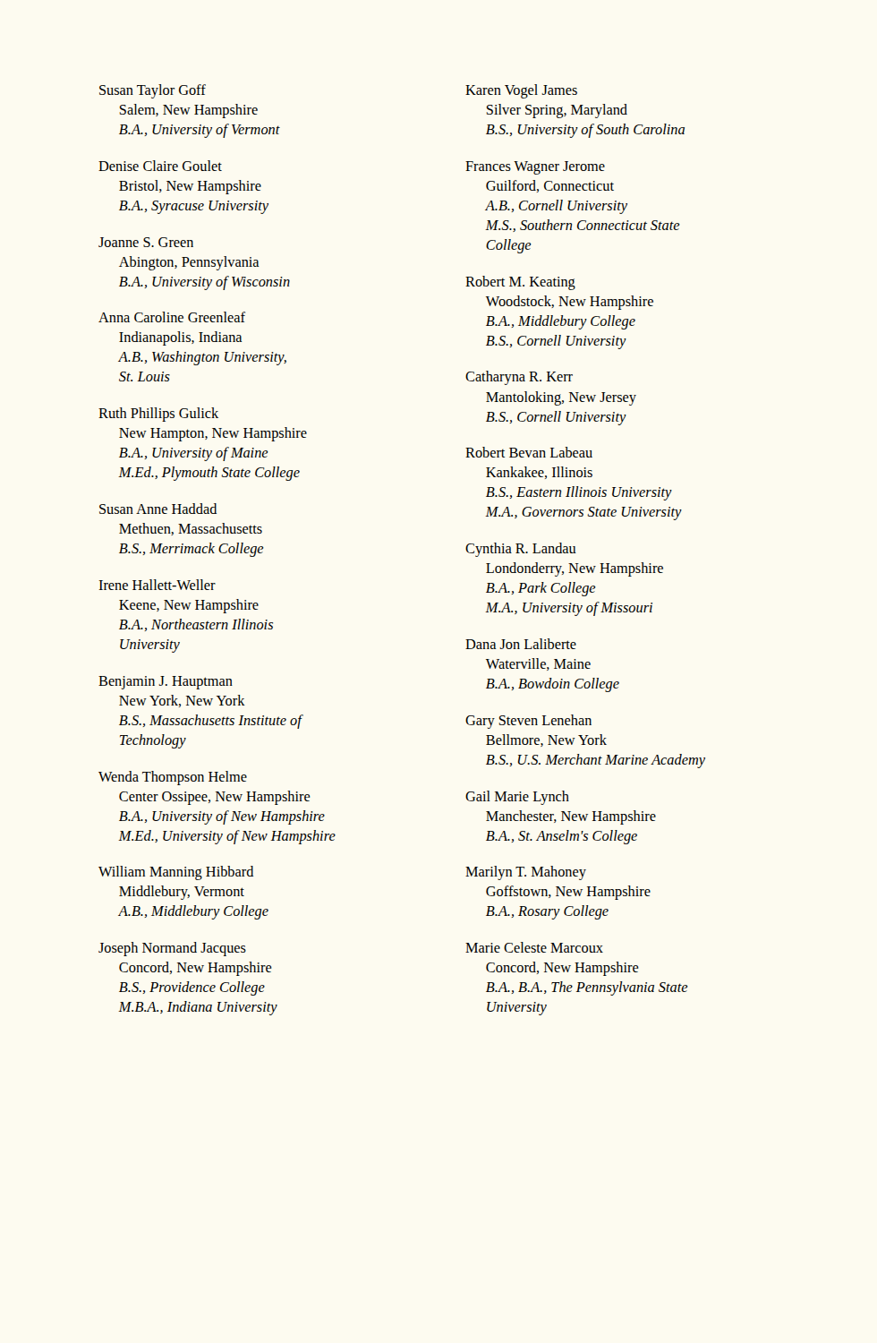Susan Taylor Goff Salem, New Hampshire B.A., University of Vermont
Denise Claire Goulet Bristol, New Hampshire B.A., Syracuse University
Joanne S. Green Abington, Pennsylvania B.A., University of Wisconsin
Anna Caroline Greenleaf Indianapolis, Indiana A.B., Washington University, St. Louis
Ruth Phillips Gulick New Hampton, New Hampshire B.A., University of Maine M.Ed., Plymouth State College
Susan Anne Haddad Methuen, Massachusetts B.S., Merrimack College
Irene Hallett-Weller Keene, New Hampshire B.A., Northeastern Illinois University
Benjamin J. Hauptman New York, New York B.S., Massachusetts Institute of Technology
Wenda Thompson Helme Center Ossipee, New Hampshire B.A., University of New Hampshire M.Ed., University of New Hampshire
William Manning Hibbard Middlebury, Vermont A.B., Middlebury College
Joseph Normand Jacques Concord, New Hampshire B.S., Providence College M.B.A., Indiana University
Karen Vogel James Silver Spring, Maryland B.S., University of South Carolina
Frances Wagner Jerome Guilford, Connecticut A.B., Cornell University M.S., Southern Connecticut State College
Robert M. Keating Woodstock, New Hampshire B.A., Middlebury College B.S., Cornell University
Catharyna R. Kerr Mantoloking, New Jersey B.S., Cornell University
Robert Bevan Labeau Kankakee, Illinois B.S., Eastern Illinois University M.A., Governors State University
Cynthia R. Landau Londonderry, New Hampshire B.A., Park College M.A., University of Missouri
Dana Jon Laliberte Waterville, Maine B.A., Bowdoin College
Gary Steven Lenehan Bellmore, New York B.S., U.S. Merchant Marine Academy
Gail Marie Lynch Manchester, New Hampshire B.A., St. Anselm's College
Marilyn T. Mahoney Goffstown, New Hampshire B.A., Rosary College
Marie Celeste Marcoux Concord, New Hampshire B.A., B.A., The Pennsylvania State University